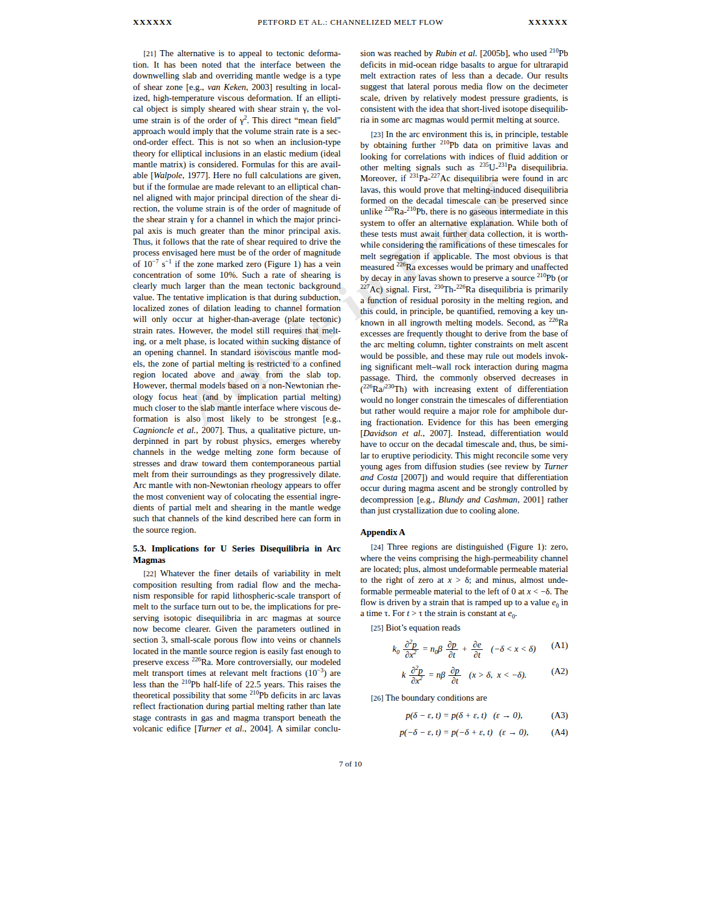Article in Proof
XXXXXX PETFORD ET AL.: CHANNELIZED MELT FLOW XXXXXX
[21] The alternative is to appeal to tectonic deformation. It has been noted that the interface between the downwelling slab and overriding mantle wedge is a type of shear zone [e.g., van Keken, 2003] resulting in localized, high-temperature viscous deformation. If an elliptical object is simply sheared with shear strain γ, the volume strain is of the order of γ2. This direct “mean field” approach would imply that the volume strain rate is a second-order effect. This is not so when an inclusion-type theory for elliptical inclusions in an elastic medium (ideal mantle matrix) is considered. Formulas for this are available [Walpole, 1977]. Here no full calculations are given, but if the formulae are made relevant to an elliptical channel aligned with major principal direction of the shear direction, the volume strain is of the order of magnitude of the shear strain γ for a channel in which the major principal axis is much greater than the minor principal axis. Thus, it follows that the rate of shear required to drive the process envisaged here must be of the order of magnitude of 10−7 s−1 if the zone marked zero (Figure 1) has a vein concentration of some 10%. Such a rate of shearing is clearly much larger than the mean tectonic background value. The tentative implication is that during subduction, localized zones of dilation leading to channel formation will only occur at higher-than-average (plate tectonic) strain rates. However, the model still requires that melting, or a melt phase, is located within sucking distance of an opening channel. In standard isoviscous mantle models, the zone of partial melting is restricted to a confined region located above and away from the slab top. However, thermal models based on a non-Newtonian rheology focus heat (and by implication partial melting) much closer to the slab mantle interface where viscous deformation is also most likely to be strongest [e.g., Cagnioncle et al., 2007]. Thus, a qualitative picture, underpinned in part by robust physics, emerges whereby channels in the wedge melting zone form because of stresses and draw toward them contemporaneous partial melt from their surroundings as they progressively dilate. Arc mantle with non-Newtonian rheology appears to offer the most convenient way of colocating the essential ingredients of partial melt and shearing in the mantle wedge such that channels of the kind described here can form in the source region.
5.3. Implications for U Series Disequilibria in Arc Magmas
[22] Whatever the finer details of variability in melt composition resulting from radial flow and the mechanism responsible for rapid lithospheric-scale transport of melt to the surface turn out to be, the implications for preserving isotopic disequilibria in arc magmas at source now become clearer. Given the parameters outlined in section 3, small-scale porous flow into veins or channels located in the mantle source region is easily fast enough to preserve excess 226Ra. More controversially, our modeled melt transport times at relevant melt fractions (10−3) are less than the 210Pb half-life of 22.5 years. This raises the theoretical possibility that some 210Pb deficits in arc lavas reflect fractionation during partial melting rather than late stage contrasts in gas and magma transport beneath the volcanic edifice [Turner et al., 2004]. A similar conclusion was reached by Rubin et al. [2005b], who used 210Pb deficits in mid-ocean ridge basalts to argue for ultrarapid melt extraction rates of less than a decade. Our results suggest that lateral porous media flow on the decimeter scale, driven by relatively modest pressure gradients, is consistent with the idea that short-lived isotope disequilibria in some arc magmas would permit melting at source.
[23] In the arc environment this is, in principle, testable by obtaining further 210Pb data on primitive lavas and looking for correlations with indices of fluid addition or other melting signals such as 235U-231Pa disequilibria. Moreover, if 231Pa-227Ac disequilibria were found in arc lavas, this would prove that melting-induced disequilibria formed on the decadal timescale can be preserved since unlike 226Ra-210Pb, there is no gaseous intermediate in this system to offer an alternative explanation. While both of these tests must await further data collection, it is worthwhile considering the ramifications of these timescales for melt segregation if applicable. The most obvious is that measured 226Ra excesses would be primary and unaffected by decay in any lavas shown to preserve a source 210Pb (or 227Ac) signal. First, 230Th-226Ra disequilibria is primarily a function of residual porosity in the melting region, and this could, in principle, be quantified, removing a key unknown in all ingrowth melting models. Second, as 226Ra excesses are frequently thought to derive from the base of the arc melting column, tighter constraints on melt ascent would be possible, and these may rule out models invoking significant melt–wall rock interaction during magma passage. Third, the commonly observed decreases in (226Ra/230Th) with increasing extent of differentiation would no longer constrain the timescales of differentiation but rather would require a major role for amphibole during fractionation. Evidence for this has been emerging [Davidson et al., 2007]. Instead, differentiation would have to occur on the decadal timescale and, thus, be similar to eruptive periodicity. This might reconcile some very young ages from diffusion studies (see review by Turner and Costa [2007]) and would require that differentiation occur during magma ascent and be strongly controlled by decompression [e.g., Blundy and Cashman, 2001] rather than just crystallization due to cooling alone.
Appendix A
[24] Three regions are distinguished (Figure 1): zero, where the veins comprising the high-permeability channel are located; plus, almost undeformable permeable material to the right of zero at x > δ; and minus, almost undeformable permeable material to the left of 0 at x < −δ. The flow is driven by a strain that is ramped up to a value e0 in a time τ. For t > τ the strain is constant at e0.
[25] Biot’s equation reads
k0 ∂2p∂x2 = n0β ∂p∂t + ∂e∂t (−δ < x < δ) (A1)
k ∂2p∂x2 = nβ ∂p∂t (x > δ, x < −δ). (A2)
[26] The boundary conditions are
p(δ − ε, t) = p(δ + ε, t) (ε → 0), (A3)
p(−δ − ε, t) = p(−δ + ε, t) (ε → 0), (A4)
7 of 10